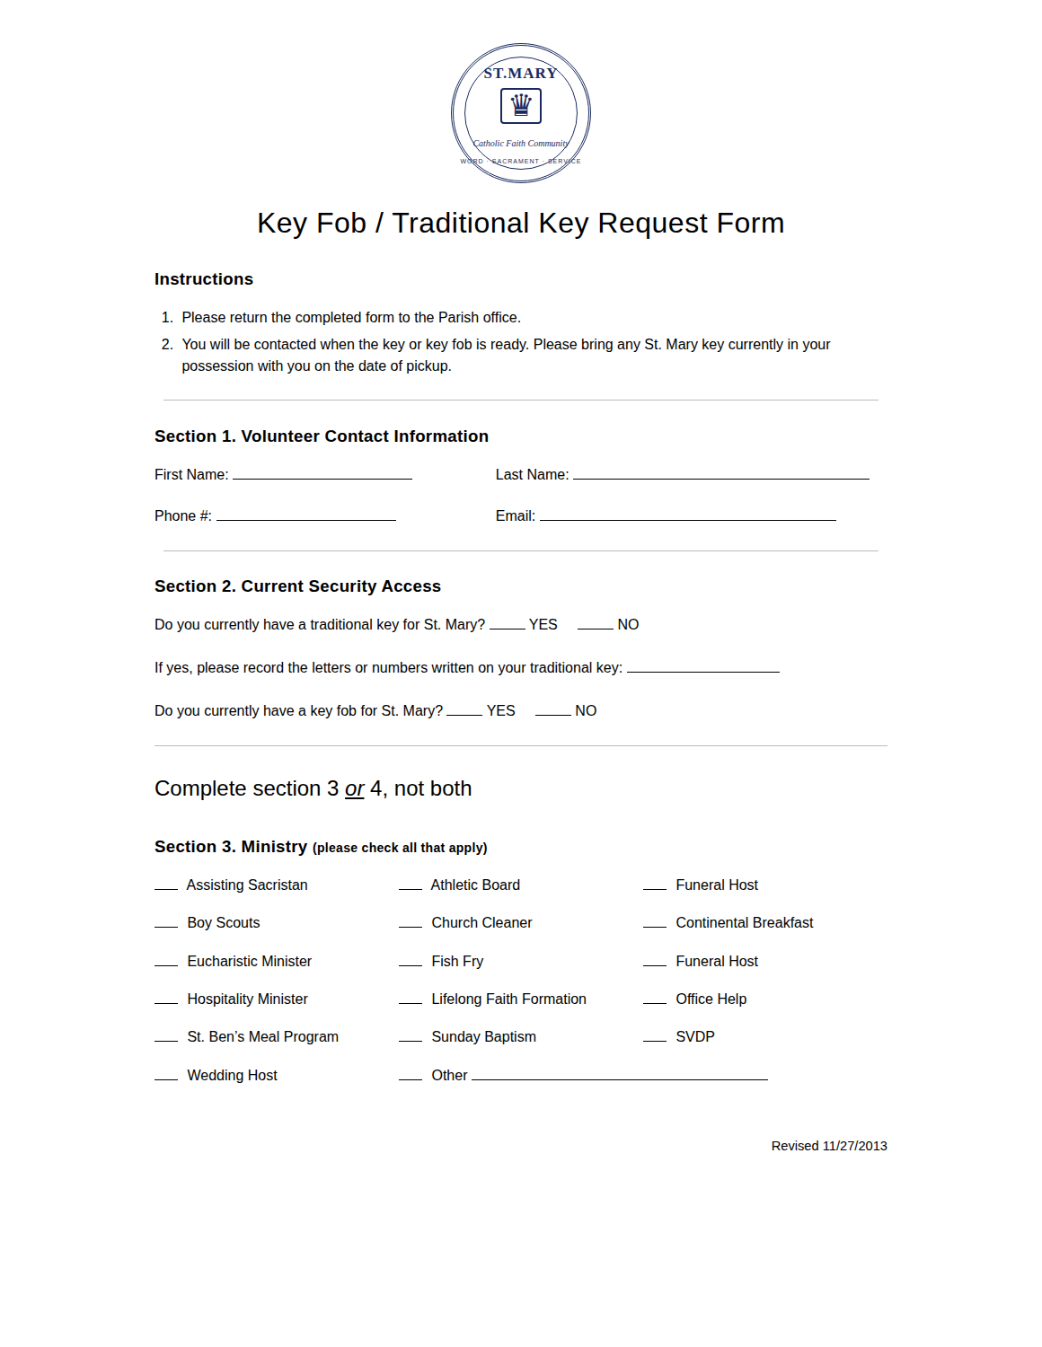ST.MARY
♛
Catholic Faith Community
WORD · SACRAMENT · SERVICE
Key Fob / Traditional Key Request Form
Instructions
Please return the completed form to the Parish office.
You will be contacted when the key or key fob is ready. Please bring any St. Mary key currently in your possession with you on the date of pickup.
Section 1. Volunteer Contact Information
First Name: Last Name:
Phone #: Email:
Section 2. Current Security Access
Do you currently have a traditional key for St. Mary? YES NO
If yes, please record the letters or numbers written on your traditional key:
Do you currently have a key fob for St. Mary? YES NO
Complete section 3 or 4, not both
Section 3. Ministry (please check all that apply)
| Assisting Sacristan | Athletic Board | Funeral Host |
| Boy Scouts | Church Cleaner | Continental Breakfast |
| Eucharistic Minister | Fish Fry | Funeral Host |
| Hospitality Minister | Lifelong Faith Formation | Office Help |
| St. Ben’s Meal Program | Sunday Baptism | SVDP |
| Wedding Host | Other |
Revised 11/27/2013